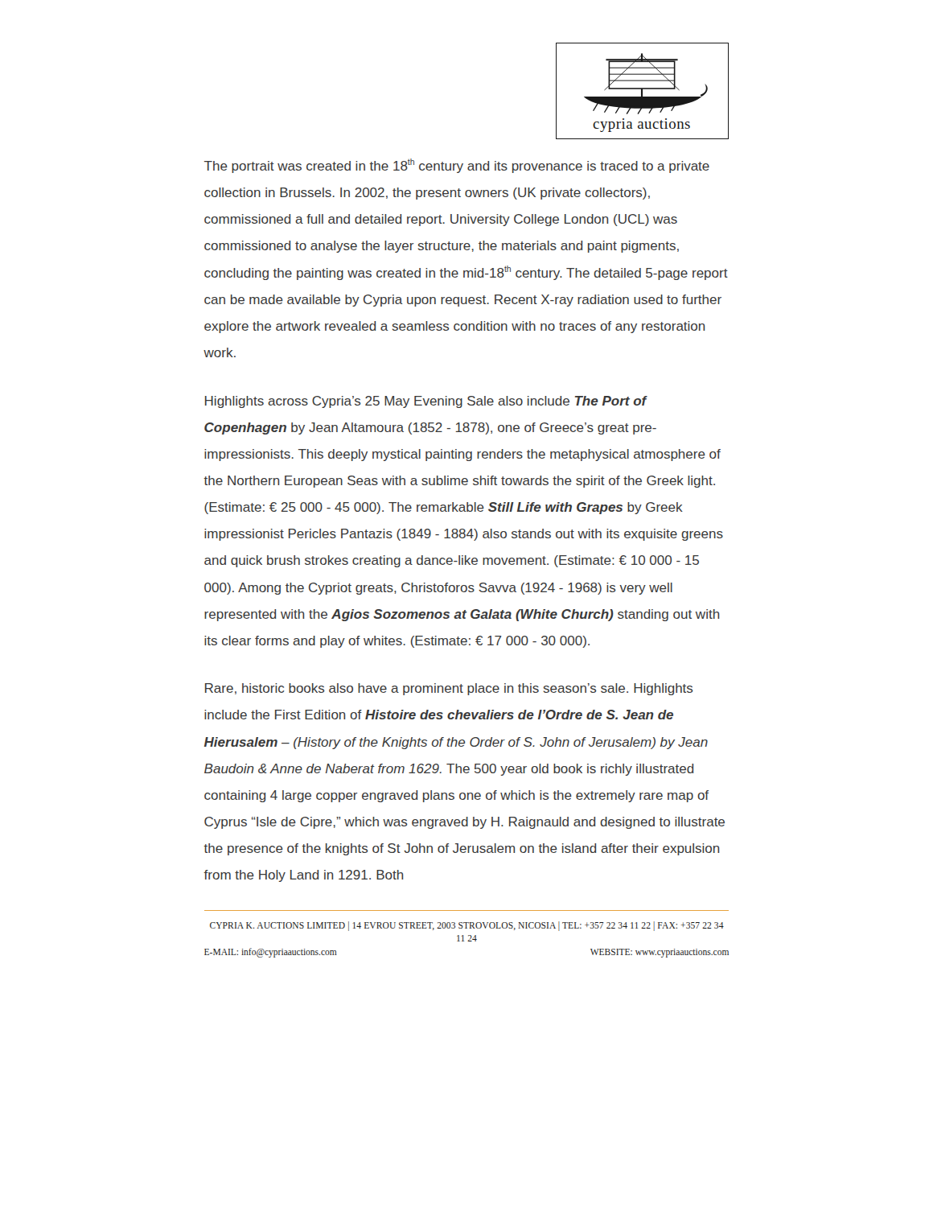cypria auctions
The portrait was created in the 18th century and its provenance is traced to a private collection in Brussels. In 2002, the present owners (UK private collectors), commissioned a full and detailed report. University College London (UCL) was commissioned to analyse the layer structure, the materials and paint pigments, concluding the painting was created in the mid-18th century. The detailed 5-page report can be made available by Cypria upon request. Recent X-ray radiation used to further explore the artwork revealed a seamless condition with no traces of any restoration work.
Highlights across Cypria’s 25 May Evening Sale also include The Port of Copenhagen by Jean Altamoura (1852 - 1878), one of Greece’s great pre-impressionists. This deeply mystical painting renders the metaphysical atmosphere of the Northern European Seas with a sublime shift towards the spirit of the Greek light. (Estimate: € 25 000 - 45 000). The remarkable Still Life with Grapes by Greek impressionist Pericles Pantazis (1849 - 1884) also stands out with its exquisite greens and quick brush strokes creating a dance-like movement. (Estimate: € 10 000 - 15 000). Among the Cypriot greats, Christoforos Savva (1924 - 1968) is very well represented with the Agios Sozomenos at Galata (White Church) standing out with its clear forms and play of whites. (Estimate: € 17 000 - 30 000).
Rare, historic books also have a prominent place in this season’s sale. Highlights include the First Edition of Histoire des chevaliers de l’Ordre de S. Jean de Hierusalem – (History of the Knights of the Order of S. John of Jerusalem) by Jean Baudoin & Anne de Naberat from 1629. The 500 year old book is richly illustrated containing 4 large copper engraved plans one of which is the extremely rare map of Cyprus “Isle de Cipre,” which was engraved by H. Raignauld and designed to illustrate the presence of the knights of St John of Jerusalem on the island after their expulsion from the Holy Land in 1291. Both
CYPRIA K. AUCTIONS LIMITED | 14 EVROU STREET, 2003 STROVOLOS, NICOSIA | TEL: +357 22 34 11 22 | FAX: +357 22 34 11 24
E-MAIL: info@cypriaauctions.com WEBSITE: www.cypriaauctions.com